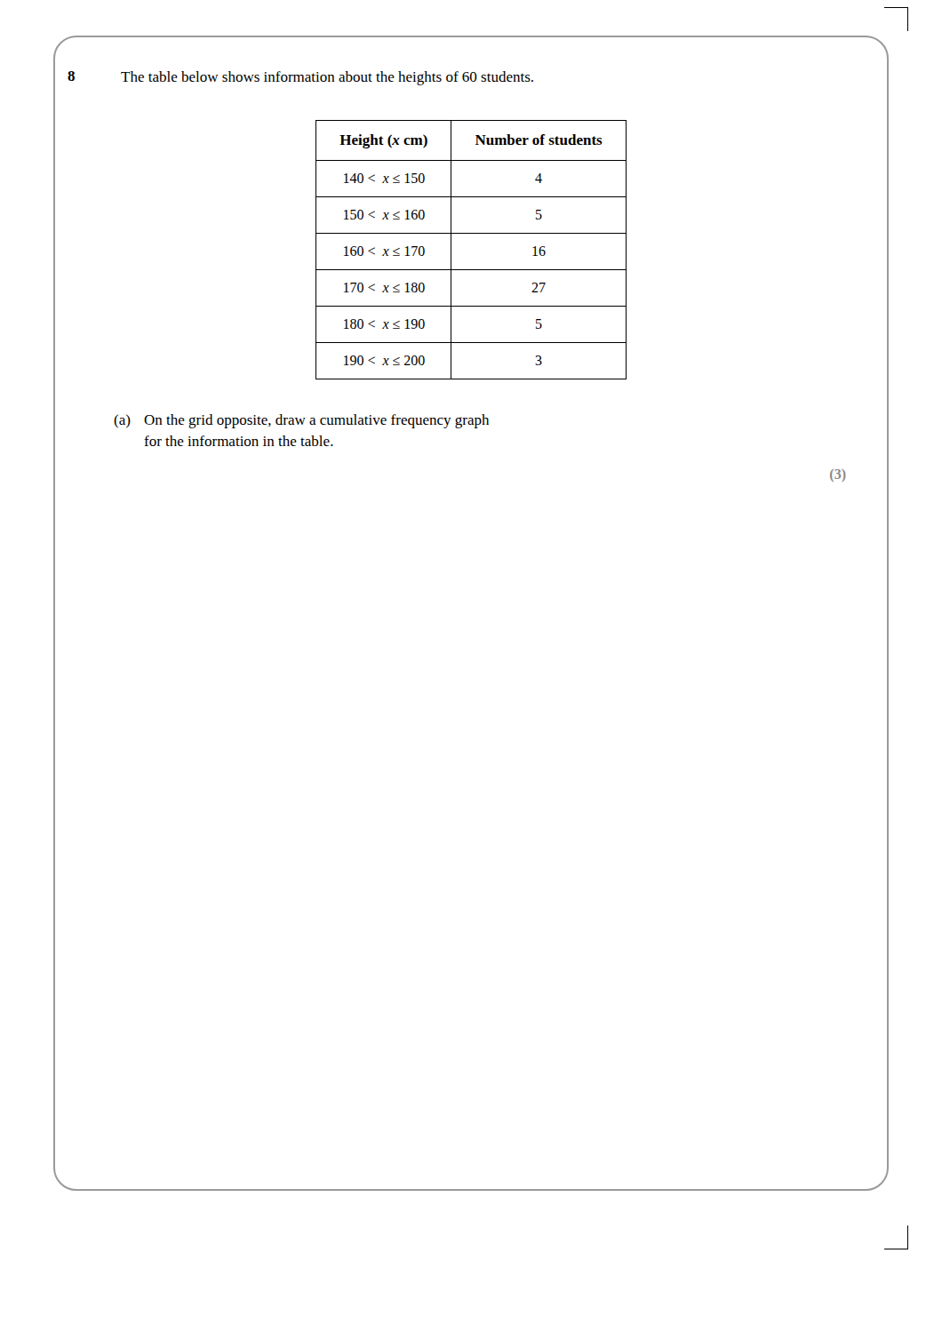8
The table below shows information about the heights of 60 students.
| Height ( x cm) | Number of students |
| --- | --- |
| 140 < x ≤ 150 | 4 |
| 150 < x ≤ 160 | 5 |
| 160 < x ≤ 170 | 16 |
| 170 < x ≤ 180 | 27 |
| 180 < x ≤ 190 | 5 |
| 190 < x ≤ 200 | 3 |
(a) On the grid opposite, draw a cumulative frequency graph
for the information in the table.
(3)